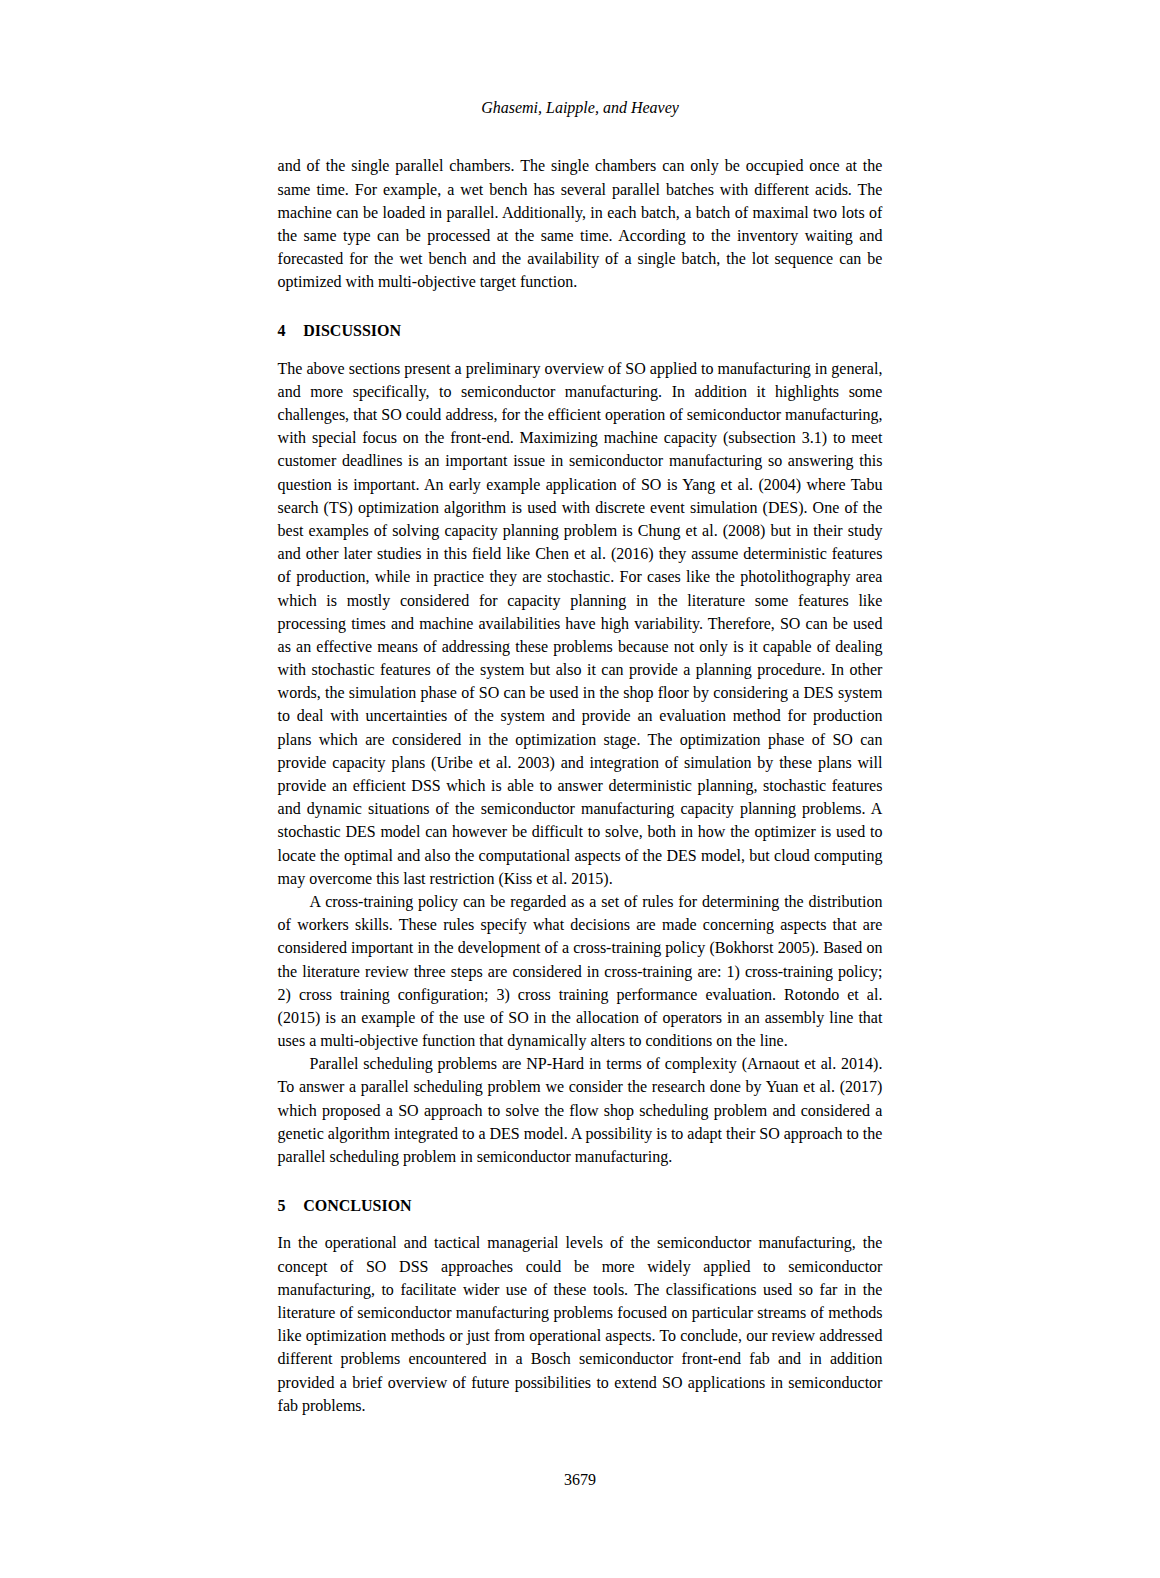Ghasemi, Laipple, and Heavey
and of the single parallel chambers. The single chambers can only be occupied once at the same time. For example, a wet bench has several parallel batches with different acids. The machine can be loaded in parallel. Additionally, in each batch, a batch of maximal two lots of the same type can be processed at the same time. According to the inventory waiting and forecasted for the wet bench and the availability of a single batch, the lot sequence can be optimized with multi-objective target function.
4 DISCUSSION
The above sections present a preliminary overview of SO applied to manufacturing in general, and more specifically, to semiconductor manufacturing. In addition it highlights some challenges, that SO could address, for the efficient operation of semiconductor manufacturing, with special focus on the front-end. Maximizing machine capacity (subsection 3.1) to meet customer deadlines is an important issue in semiconductor manufacturing so answering this question is important. An early example application of SO is Yang et al. (2004) where Tabu search (TS) optimization algorithm is used with discrete event simulation (DES). One of the best examples of solving capacity planning problem is Chung et al. (2008) but in their study and other later studies in this field like Chen et al. (2016) they assume deterministic features of production, while in practice they are stochastic. For cases like the photolithography area which is mostly considered for capacity planning in the literature some features like processing times and machine availabilities have high variability. Therefore, SO can be used as an effective means of addressing these problems because not only is it capable of dealing with stochastic features of the system but also it can provide a planning procedure. In other words, the simulation phase of SO can be used in the shop floor by considering a DES system to deal with uncertainties of the system and provide an evaluation method for production plans which are considered in the optimization stage. The optimization phase of SO can provide capacity plans (Uribe et al. 2003) and integration of simulation by these plans will provide an efficient DSS which is able to answer deterministic planning, stochastic features and dynamic situations of the semiconductor manufacturing capacity planning problems. A stochastic DES model can however be difficult to solve, both in how the optimizer is used to locate the optimal and also the computational aspects of the DES model, but cloud computing may overcome this last restriction (Kiss et al. 2015).
A cross-training policy can be regarded as a set of rules for determining the distribution of workers skills. These rules specify what decisions are made concerning aspects that are considered important in the development of a cross-training policy (Bokhorst 2005). Based on the literature review three steps are considered in cross-training are: 1) cross-training policy; 2) cross training configuration; 3) cross training performance evaluation. Rotondo et al. (2015) is an example of the use of SO in the allocation of operators in an assembly line that uses a multi-objective function that dynamically alters to conditions on the line.
Parallel scheduling problems are NP-Hard in terms of complexity (Arnaout et al. 2014). To answer a parallel scheduling problem we consider the research done by Yuan et al. (2017) which proposed a SO approach to solve the flow shop scheduling problem and considered a genetic algorithm integrated to a DES model. A possibility is to adapt their SO approach to the parallel scheduling problem in semiconductor manufacturing.
5 CONCLUSION
In the operational and tactical managerial levels of the semiconductor manufacturing, the concept of SO DSS approaches could be more widely applied to semiconductor manufacturing, to facilitate wider use of these tools. The classifications used so far in the literature of semiconductor manufacturing problems focused on particular streams of methods like optimization methods or just from operational aspects. To conclude, our review addressed different problems encountered in a Bosch semiconductor front-end fab and in addition provided a brief overview of future possibilities to extend SO applications in semiconductor fab problems.
3679